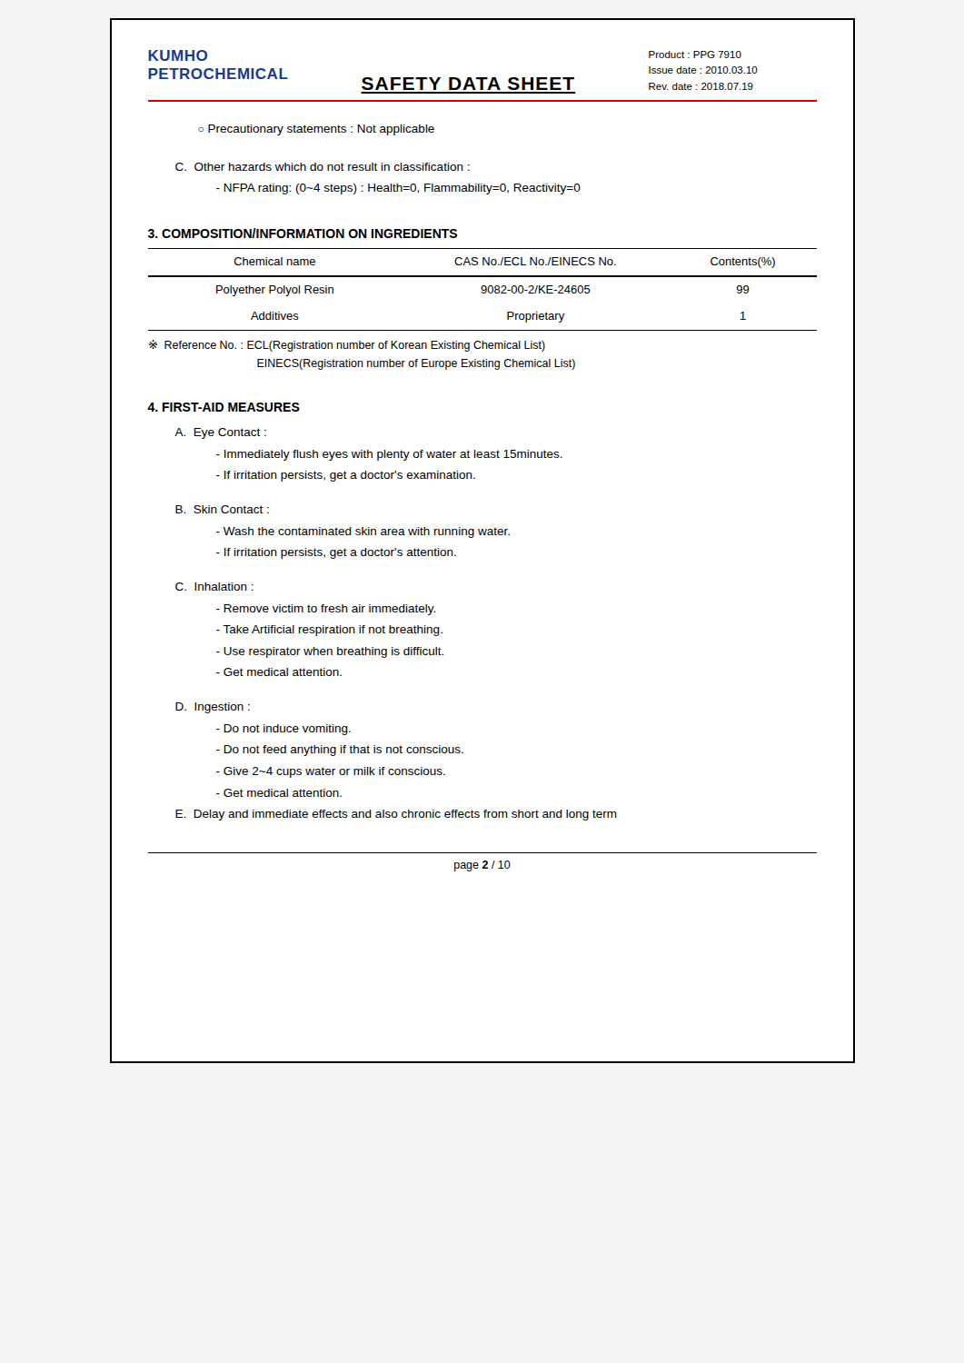KUMHO
PETROCHEMICAL
SAFETY DATA SHEET
Product : PPG 7910
Issue date : 2010.03.10
Rev. date : 2018.07.19
○ Precautionary statements : Not applicable
C. Other hazards which do not result in classification :
- NFPA rating: (0~4 steps) : Health=0, Flammability=0, Reactivity=0
3. COMPOSITION/INFORMATION ON INGREDIENTS
| Chemical name | CAS No./ECL No./EINECS No. | Contents(%) |
| --- | --- | --- |
| Polyether Polyol Resin | 9082-00-2/KE-24605 | 99 |
| Additives | Proprietary | 1 |
※ Reference No. : ECL(Registration number of Korean Existing Chemical List)
EINECS(Registration number of Europe Existing Chemical List)
4. FIRST-AID MEASURES
A. Eye Contact :
- Immediately flush eyes with plenty of water at least 15minutes.
- If irritation persists, get a doctor's examination.
B. Skin Contact :
- Wash the contaminated skin area with running water.
- If irritation persists, get a doctor's attention.
C. Inhalation :
- Remove victim to fresh air immediately.
- Take Artificial respiration if not breathing.
- Use respirator when breathing is difficult.
- Get medical attention.
D. Ingestion :
- Do not induce vomiting.
- Do not feed anything if that is not conscious.
- Give 2~4 cups water or milk if conscious.
- Get medical attention.
E. Delay and immediate effects and also chronic effects from short and long term
page 2 / 10